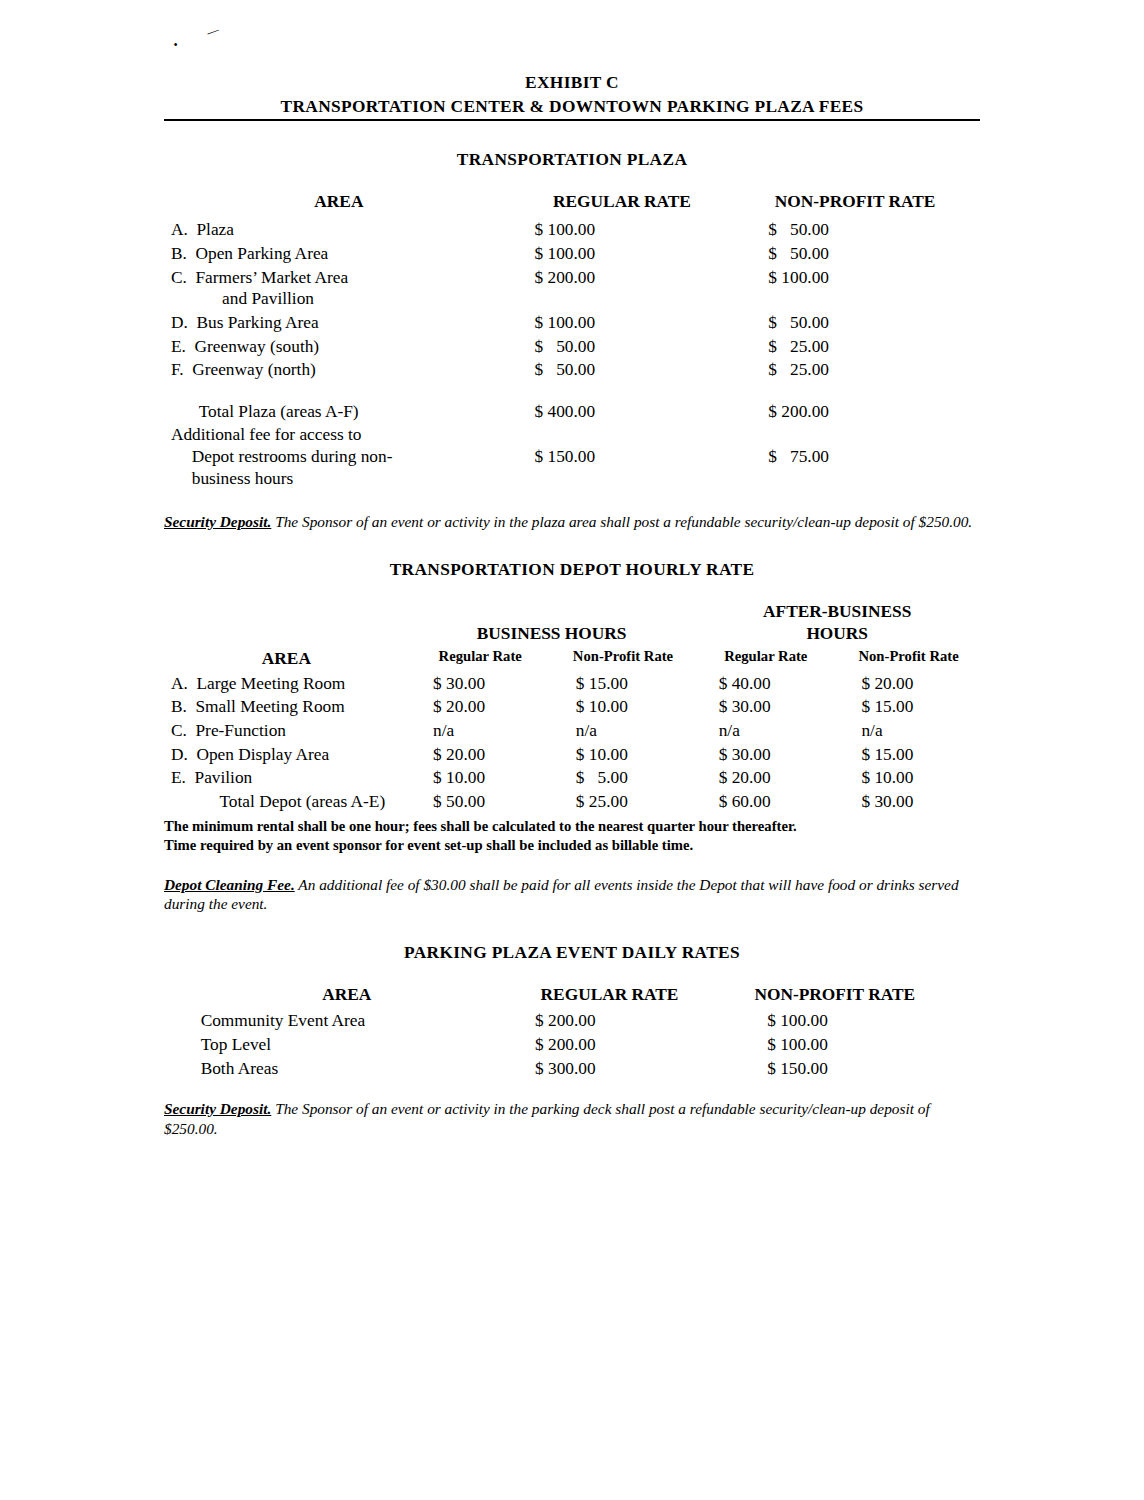— •
EXHIBIT C TRANSPORTATION CENTER & DOWNTOWN PARKING PLAZA FEES
TRANSPORTATION PLAZA
| AREA | REGULAR RATE | NON-PROFIT RATE |
| --- | --- | --- |
| A. Plaza | $ 100.00 | $ 50.00 |
| B. Open Parking Area | $ 100.00 | $ 50.00 |
| C. Farmers’ Market Area and Pavillion | $ 200.00 | $ 100.00 |
| D. Bus Parking Area | $ 100.00 | $ 50.00 |
| E. Greenway (south) | $ 50.00 | $ 25.00 |
| F. Greenway (north) | $ 50.00 | $ 25.00 |
| Total Plaza (areas A-F) | $ 400.00 | $ 200.00 |
| Additional fee for access to Depot restrooms during non- business hours | $ 150.00 | $ 75.00 |
Security Deposit. The Sponsor of an event or activity in the plaza area shall post a refundable security/clean-up deposit of $250.00.
TRANSPORTATION DEPOT HOURLY RATE
| | BUSINESS HOURS | AFTER-BUSINESS HOURS |
| --- | --- | --- |
| AREA | Regular Rate | Non-Profit Rate | Regular Rate | Non-Profit Rate |
| A. Large Meeting Room | $ 30.00 | $ 15.00 | $ 40.00 | $ 20.00 |
| B. Small Meeting Room | $ 20.00 | $ 10.00 | $ 30.00 | $ 15.00 |
| C. Pre-Function | n/a | n/a | n/a | n/a |
| D. Open Display Area | $ 20.00 | $ 10.00 | $ 30.00 | $ 15.00 |
| E. Pavilion | $ 10.00 | $ 5.00 | $ 20.00 | $ 10.00 |
| Total Depot (areas A-E) | $ 50.00 | $ 25.00 | $ 60.00 | $ 30.00 |
The minimum rental shall be one hour; fees shall be calculated to the nearest quarter hour thereafter.
Time required by an event sponsor for event set-up shall be included as billable time.
Depot Cleaning Fee. An additional fee of $30.00 shall be paid for all events inside the Depot that will have food or drinks served during the event.
PARKING PLAZA EVENT DAILY RATES
| AREA | REGULAR RATE | NON-PROFIT RATE |
| --- | --- | --- |
| Community Event Area | $ 200.00 | $ 100.00 |
| Top Level | $ 200.00 | $ 100.00 |
| Both Areas | $ 300.00 | $ 150.00 |
Security Deposit. The Sponsor of an event or activity in the parking deck shall post a refundable security/clean-up deposit of $250.00.